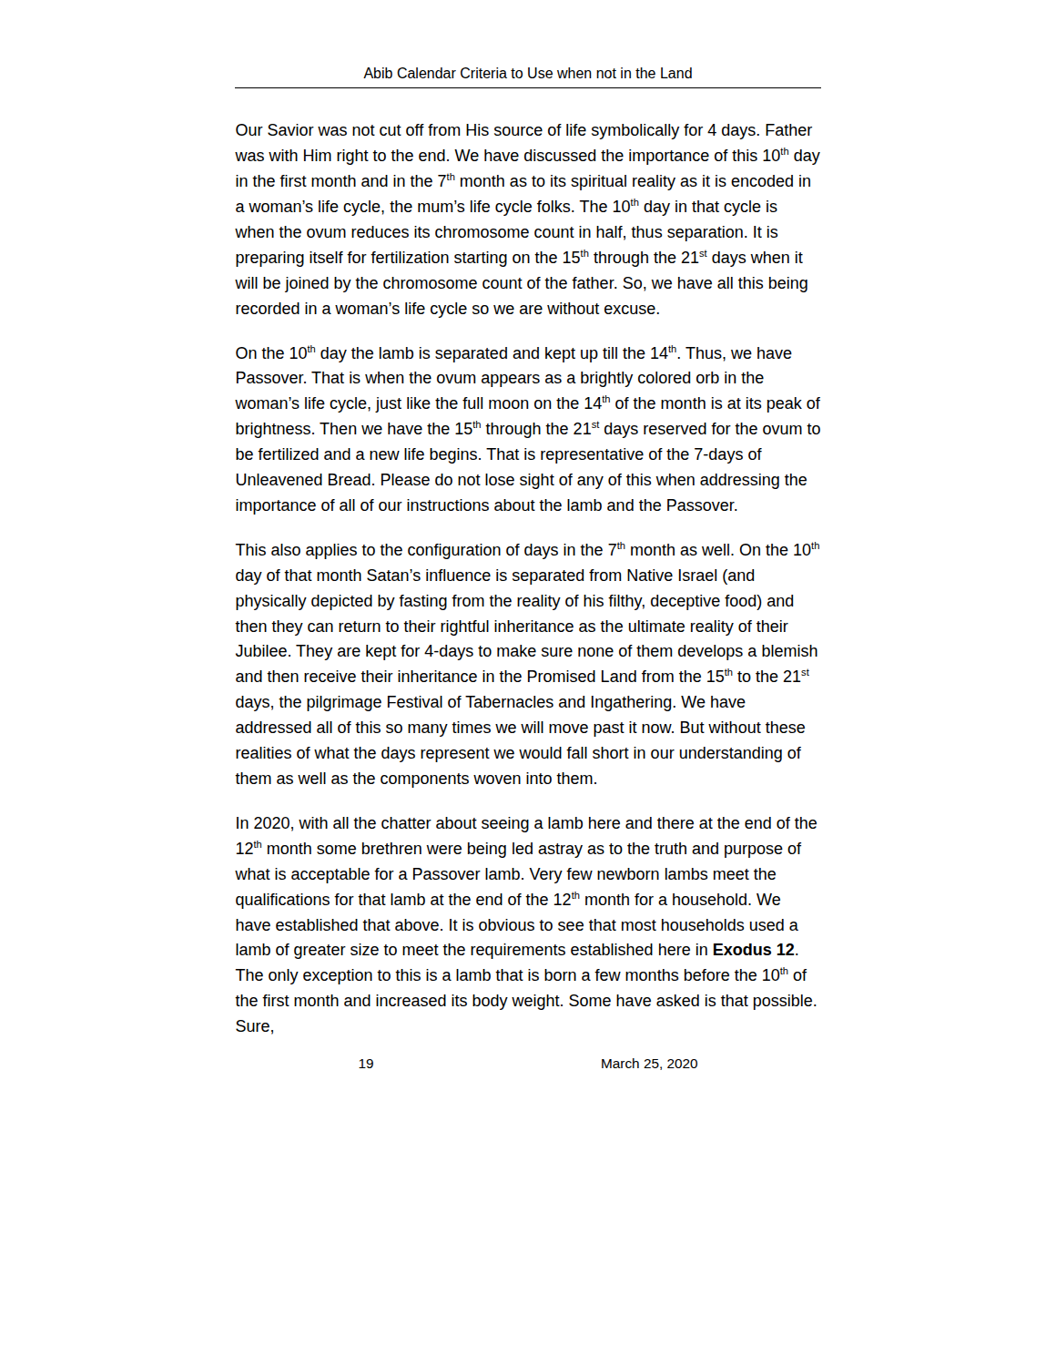Abib Calendar Criteria to Use when not in the Land
Our Savior was not cut off from His source of life symbolically for 4 days. Father was with Him right to the end. We have discussed the importance of this 10th day in the first month and in the 7th month as to its spiritual reality as it is encoded in a woman’s life cycle, the mum’s life cycle folks. The 10th day in that cycle is when the ovum reduces its chromosome count in half, thus separation. It is preparing itself for fertilization starting on the 15th through the 21st days when it will be joined by the chromosome count of the father. So, we have all this being recorded in a woman’s life cycle so we are without excuse.
On the 10th day the lamb is separated and kept up till the 14th. Thus, we have Passover. That is when the ovum appears as a brightly colored orb in the woman’s life cycle, just like the full moon on the 14th of the month is at its peak of brightness. Then we have the 15th through the 21st days reserved for the ovum to be fertilized and a new life begins. That is representative of the 7-days of Unleavened Bread. Please do not lose sight of any of this when addressing the importance of all of our instructions about the lamb and the Passover.
This also applies to the configuration of days in the 7th month as well. On the 10th day of that month Satan’s influence is separated from Native Israel (and physically depicted by fasting from the reality of his filthy, deceptive food) and then they can return to their rightful inheritance as the ultimate reality of their Jubilee. They are kept for 4-days to make sure none of them develops a blemish and then receive their inheritance in the Promised Land from the 15th to the 21st days, the pilgrimage Festival of Tabernacles and Ingathering. We have addressed all of this so many times we will move past it now. But without these realities of what the days represent we would fall short in our understanding of them as well as the components woven into them.
In 2020, with all the chatter about seeing a lamb here and there at the end of the 12th month some brethren were being led astray as to the truth and purpose of what is acceptable for a Passover lamb. Very few newborn lambs meet the qualifications for that lamb at the end of the 12th month for a household. We have established that above. It is obvious to see that most households used a lamb of greater size to meet the requirements established here in Exodus 12. The only exception to this is a lamb that is born a few months before the 10th of the first month and increased its body weight. Some have asked is that possible. Sure,
19 March 25, 2020